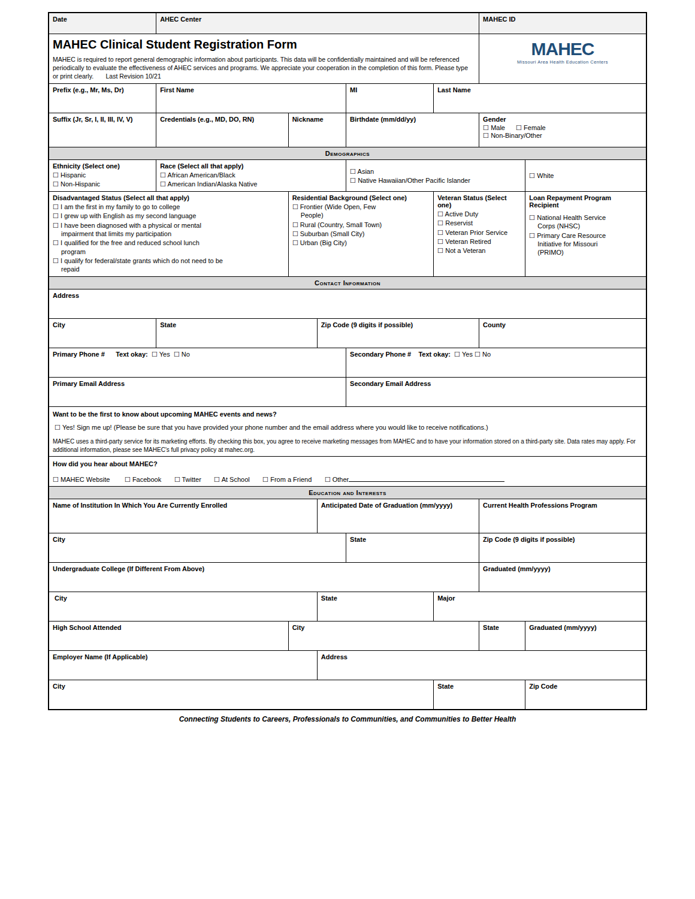| Date | AHEC Center | MAHEC ID |
| MAHEC Clinical Student Registration Form MAHEC is required to report general demographic information about participants. This data will be confidentially maintained and will be referenced periodically to evaluate the effectiveness of AHEC services and programs. We appreciate your cooperation in the completion of this form. Please type or print clearly. Last Revision 10/21 | MAHEC Missouri Area Health Education Centers |
| Prefix (e.g., Mr, Ms, Dr) | First Name | MI | Last Name |
| Suffix (Jr, Sr, I, II, III, IV, V) | Credentials (e.g., MD, DO, RN) | Nickname | Birthdate (mm/dd/yy) | Gender ☐ Male ☐ Female ☐ Non-Binary/Other |
| Demographics |
| Ethnicity (Select one) ☐ Hispanic ☐ Non-Hispanic | Race (Select all that apply) ☐ African American/Black ☐ American Indian/Alaska Native | ☐ Asian ☐ Native Hawaiian/Other Pacific Islander | ☐ White |
| Disadvantaged Status (Select all that apply) ☐ I am the first in my family to go to college ☐ I grew up with English as my second language ☐ I have been diagnosed with a physical or mental impairment that limits my participation ☐ I qualified for the free and reduced school lunch program ☐ I qualify for federal/state grants which do not need to be repaid | Residential Background (Select one) ☐ Frontier (Wide Open, Few People) ☐ Rural (Country, Small Town) ☐ Suburban (Small City) ☐ Urban (Big City) | Veteran Status (Select one) ☐ Active Duty ☐ Reservist ☐ Veteran Prior Service ☐ Veteran Retired ☐ Not a Veteran | Loan Repayment Program Recipient ☐ National Health Service Corps (NHSC) ☐ Primary Care Resource Initiative for Missouri (PRIMO) |
| Contact Information |
| Address |
| City | State | Zip Code (9 digits if possible) | County |
| Primary Phone # Text okay: ☐ Yes ☐ No | Secondary Phone # Text okay: ☐ Yes ☐ No |
| Primary Email Address | Secondary Email Address |
| Want to be the first to know about upcoming MAHEC events and news? ☐ Yes! Sign me up! (Please be sure that you have provided your phone number and the email address where you would like to receive notifications.) MAHEC uses a third-party service for its marketing efforts. By checking this box, you agree to receive marketing messages from MAHEC and to have your information stored on a third-party site. Data rates may apply. For additional information, please see MAHEC's full privacy policy at mahec.org. |
| How did you hear about MAHEC? ☐ MAHEC Website ☐ Facebook ☐ Twitter ☐ At School ☐ From a Friend ☐ Other |
| Education and Interests |
| Name of Institution In Which You Are Currently Enrolled | Anticipated Date of Graduation (mm/yyyy) | Current Health Professions Program |
| City | State | Zip Code (9 digits if possible) |
| Undergraduate College (If Different From Above) | Graduated (mm/yyyy) |
| City | State | Major |
| High School Attended | City | State | Graduated (mm/yyyy) |
| Employer Name (If Applicable) | Address |
| City | State | Zip Code |
Connecting Students to Careers, Professionals to Communities, and Communities to Better Health